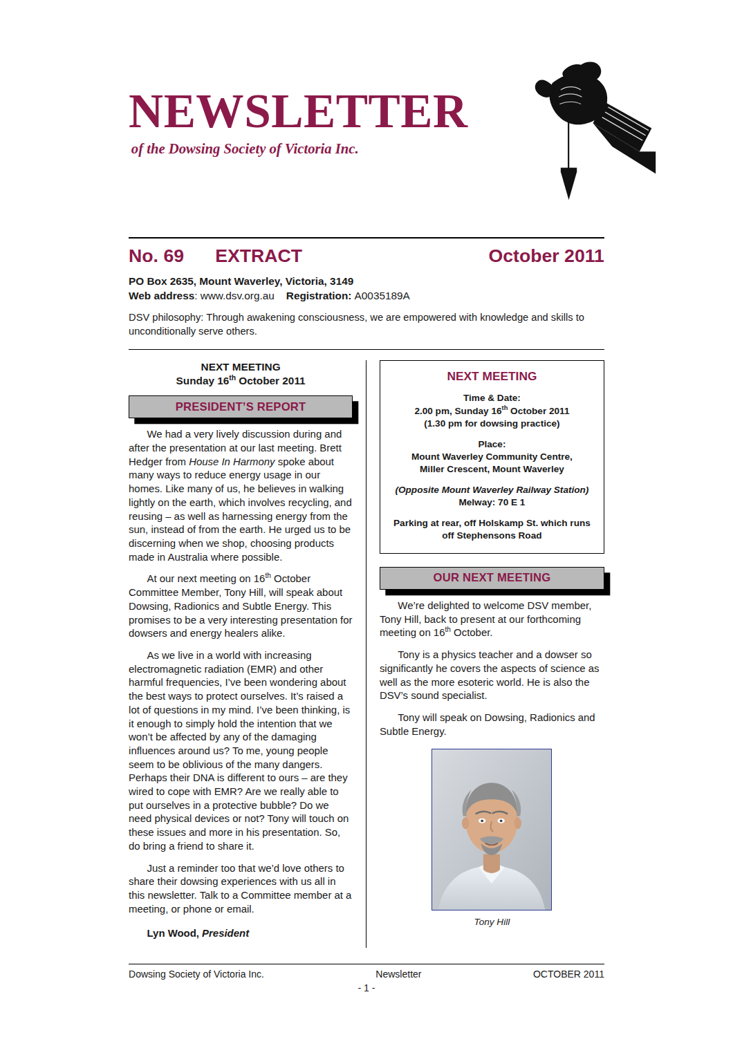NEWSLETTER
of the Dowsing Society of Victoria Inc.
No. 69 EXTRACT
October 2011
PO Box 2635, Mount Waverley, Victoria, 3149
Web address: www.dsv.org.au Registration: A0035189A
DSV philosophy: Through awakening consciousness, we are empowered with knowledge and skills to unconditionally serve others.
NEXT MEETING
Sunday 16th October 2011
PRESIDENT’S REPORT
We had a very lively discussion during and after the presentation at our last meeting. Brett Hedger from House In Harmony spoke about many ways to reduce energy usage in our homes. Like many of us, he believes in walking lightly on the earth, which involves recycling, and reusing – as well as harnessing energy from the sun, instead of from the earth. He urged us to be discerning when we shop, choosing products made in Australia where possible.
At our next meeting on 16th October Committee Member, Tony Hill, will speak about Dowsing, Radionics and Subtle Energy. This promises to be a very interesting presentation for dowsers and energy healers alike.
As we live in a world with increasing electromagnetic radiation (EMR) and other harmful frequencies, I’ve been wondering about the best ways to protect ourselves. It’s raised a lot of questions in my mind. I’ve been thinking, is it enough to simply hold the intention that we won’t be affected by any of the damaging influences around us? To me, young people seem to be oblivious of the many dangers. Perhaps their DNA is different to ours – are they wired to cope with EMR? Are we really able to put ourselves in a protective bubble? Do we need physical devices or not? Tony will touch on these issues and more in his presentation. So, do bring a friend to share it.
Just a reminder too that we’d love others to share their dowsing experiences with us all in this newsletter. Talk to a Committee member at a meeting, or phone or email.
Lyn Wood, President
NEXT MEETING
Time & Date:
2.00 pm, Sunday 16th October 2011
(1.30 pm for dowsing practice)
Place:
Mount Waverley Community Centre,
Miller Crescent, Mount Waverley
(Opposite Mount Waverley Railway Station)
Melway: 70 E 1
Parking at rear, off Holskamp St. which runs off Stephensons Road
OUR NEXT MEETING
We’re delighted to welcome DSV member, Tony Hill, back to present at our forthcoming meeting on 16th October.
Tony is a physics teacher and a dowser so significantly he covers the aspects of science as well as the more esoteric world. He is also the DSV’s sound specialist.
Tony will speak on Dowsing, Radionics and Subtle Energy.
Tony Hill
Dowsing Society of Victoria Inc.
Newsletter
OCTOBER 2011
- 1 -